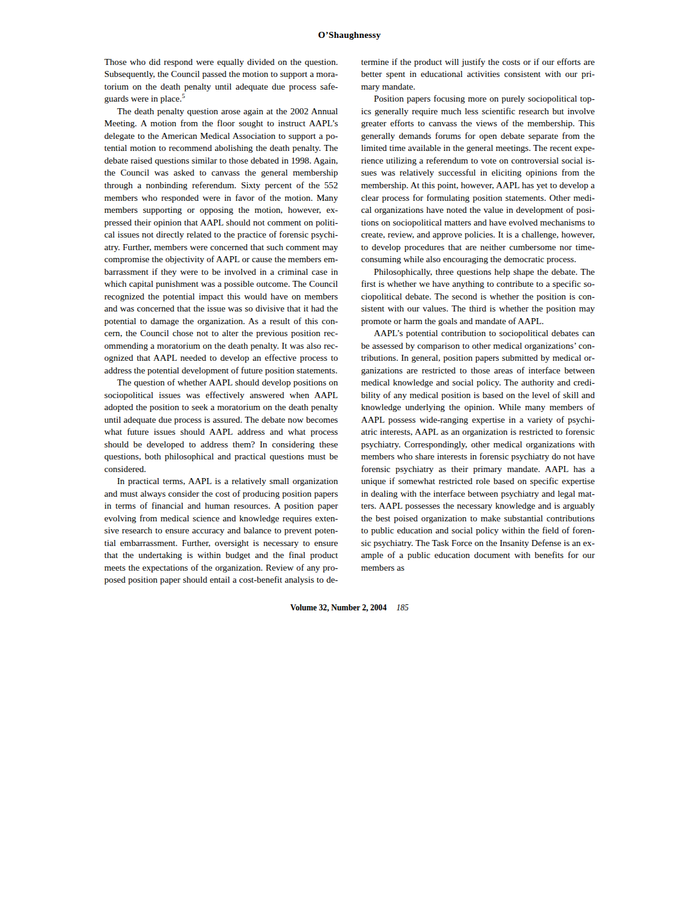O’Shaughnessy
Those who did respond were equally divided on the question. Subsequently, the Council passed the motion to support a moratorium on the death penalty until adequate due process safeguards were in place.5
The death penalty question arose again at the 2002 Annual Meeting. A motion from the floor sought to instruct AAPL’s delegate to the American Medical Association to support a potential motion to recommend abolishing the death penalty. The debate raised questions similar to those debated in 1998. Again, the Council was asked to canvass the general membership through a nonbinding referendum. Sixty percent of the 552 members who responded were in favor of the motion. Many members supporting or opposing the motion, however, expressed their opinion that AAPL should not comment on political issues not directly related to the practice of forensic psychiatry. Further, members were concerned that such comment may compromise the objectivity of AAPL or cause the members embarrassment if they were to be involved in a criminal case in which capital punishment was a possible outcome. The Council recognized the potential impact this would have on members and was concerned that the issue was so divisive that it had the potential to damage the organization. As a result of this concern, the Council chose not to alter the previous position recommending a moratorium on the death penalty. It was also recognized that AAPL needed to develop an effective process to address the potential development of future position statements.
The question of whether AAPL should develop positions on sociopolitical issues was effectively answered when AAPL adopted the position to seek a moratorium on the death penalty until adequate due process is assured. The debate now becomes what future issues should AAPL address and what process should be developed to address them? In considering these questions, both philosophical and practical questions must be considered.
In practical terms, AAPL is a relatively small organization and must always consider the cost of producing position papers in terms of financial and human resources. A position paper evolving from medical science and knowledge requires extensive research to ensure accuracy and balance to prevent potential embarrassment. Further, oversight is necessary to ensure that the undertaking is within budget and the final product meets the expectations of the organization. Review of any proposed position paper should entail a cost-benefit analysis to determine if the product will justify the costs or if our efforts are better spent in educational activities consistent with our primary mandate.
Position papers focusing more on purely sociopolitical topics generally require much less scientific research but involve greater efforts to canvass the views of the membership. This generally demands forums for open debate separate from the limited time available in the general meetings. The recent experience utilizing a referendum to vote on controversial social issues was relatively successful in eliciting opinions from the membership. At this point, however, AAPL has yet to develop a clear process for formulating position statements. Other medical organizations have noted the value in development of positions on sociopolitical matters and have evolved mechanisms to create, review, and approve policies. It is a challenge, however, to develop procedures that are neither cumbersome nor time-consuming while also encouraging the democratic process.
Philosophically, three questions help shape the debate. The first is whether we have anything to contribute to a specific sociopolitical debate. The second is whether the position is consistent with our values. The third is whether the position may promote or harm the goals and mandate of AAPL.
AAPL’s potential contribution to sociopolitical debates can be assessed by comparison to other medical organizations’ contributions. In general, position papers submitted by medical organizations are restricted to those areas of interface between medical knowledge and social policy. The authority and credibility of any medical position is based on the level of skill and knowledge underlying the opinion. While many members of AAPL possess wide-ranging expertise in a variety of psychiatric interests, AAPL as an organization is restricted to forensic psychiatry. Correspondingly, other medical organizations with members who share interests in forensic psychiatry do not have forensic psychiatry as their primary mandate. AAPL has a unique if somewhat restricted role based on specific expertise in dealing with the interface between psychiatry and legal matters. AAPL possesses the necessary knowledge and is arguably the best poised organization to make substantial contributions to public education and social policy within the field of forensic psychiatry. The Task Force on the Insanity Defense is an example of a public education document with benefits for our members as
Volume 32, Number 2, 2004185